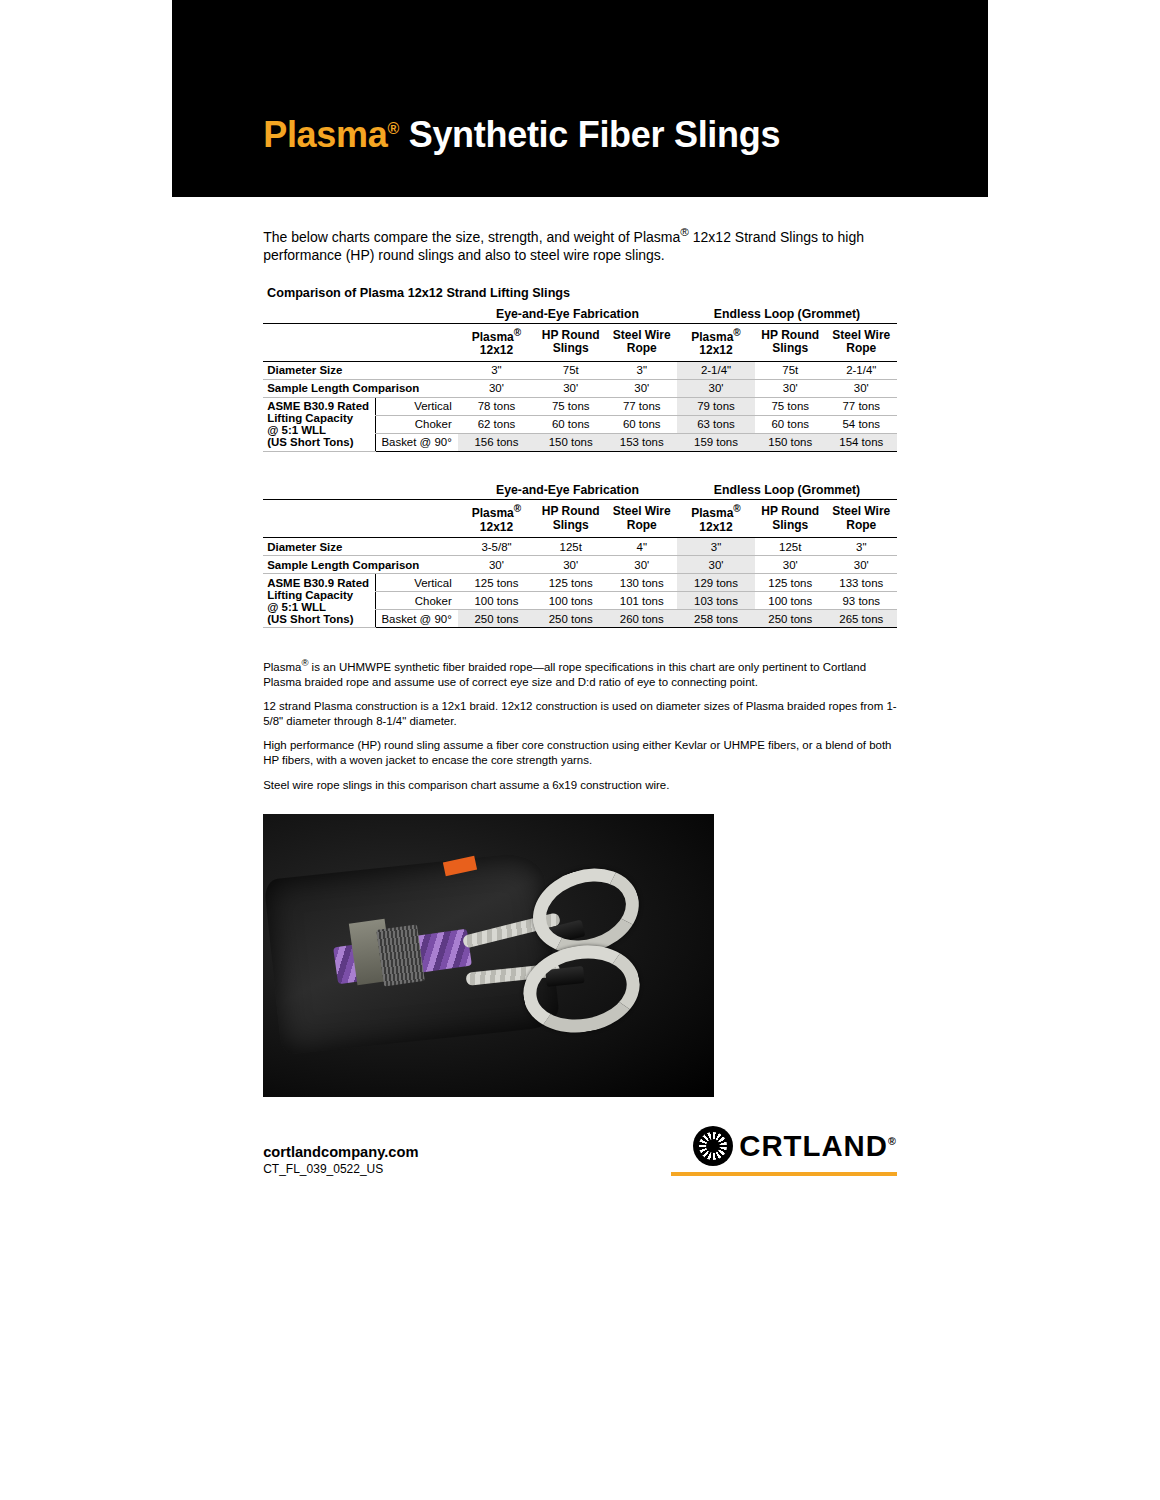Plasma® Synthetic Fiber Slings
The below charts compare the size, strength, and weight of Plasma® 12x12 Strand Slings to high performance (HP) round slings and also to steel wire rope slings.
Comparison of Plasma 12x12 Strand Lifting Slings
| | Eye-and-Eye Fabrication | Endless Loop (Grommet) |
| | Plasma ® 12x12 | HP Round Slings | Steel Wire Rope | Plasma ® 12x12 | HP Round Slings | Steel Wire Rope |
| Diameter Size | 3" | 75t | 3" | 2-1/4" | 75t | 2-1/4" |
| Sample Length Comparison | 30' | 30' | 30' | 30' | 30' | 30' |
| ASME B30.9 Rated Lifting Capacity @ 5:1 WLL (US Short Tons) | Vertical | 78 tons | 75 tons | 77 tons | 79 tons | 75 tons | 77 tons |
| Choker | 62 tons | 60 tons | 60 tons | 63 tons | 60 tons | 54 tons |
| Basket @ 90° | 156 tons | 150 tons | 153 tons | 159 tons | 150 tons | 154 tons |
| | Eye-and-Eye Fabrication | Endless Loop (Grommet) |
| | Plasma ® 12x12 | HP Round Slings | Steel Wire Rope | Plasma ® 12x12 | HP Round Slings | Steel Wire Rope |
| Diameter Size | 3-5/8" | 125t | 4" | 3" | 125t | 3" |
| Sample Length Comparison | 30' | 30' | 30' | 30' | 30' | 30' |
| ASME B30.9 Rated Lifting Capacity @ 5:1 WLL (US Short Tons) | Vertical | 125 tons | 125 tons | 130 tons | 129 tons | 125 tons | 133 tons |
| Choker | 100 tons | 100 tons | 101 tons | 103 tons | 100 tons | 93 tons |
| Basket @ 90° | 250 tons | 250 tons | 260 tons | 258 tons | 250 tons | 265 tons |
Plasma® is an UHMWPE synthetic fiber braided rope—all rope specifications in this chart are only pertinent to Cortland Plasma braided rope and assume use of correct eye size and D:d ratio of eye to connecting point.
12 strand Plasma construction is a 12x1 braid. 12x12 construction is used on diameter sizes of Plasma braided ropes from 1-5/8" diameter through 8-1/4" diameter.
High performance (HP) round sling assume a fiber core construction using either Kevlar or UHMPE fibers, or a blend of both HP fibers, with a woven jacket to encase the core strength yarns.
Steel wire rope slings in this comparison chart assume a 6x19 construction wire.
cortlandcompany.com
CT_FL_039_0522_US
CRTLAND®